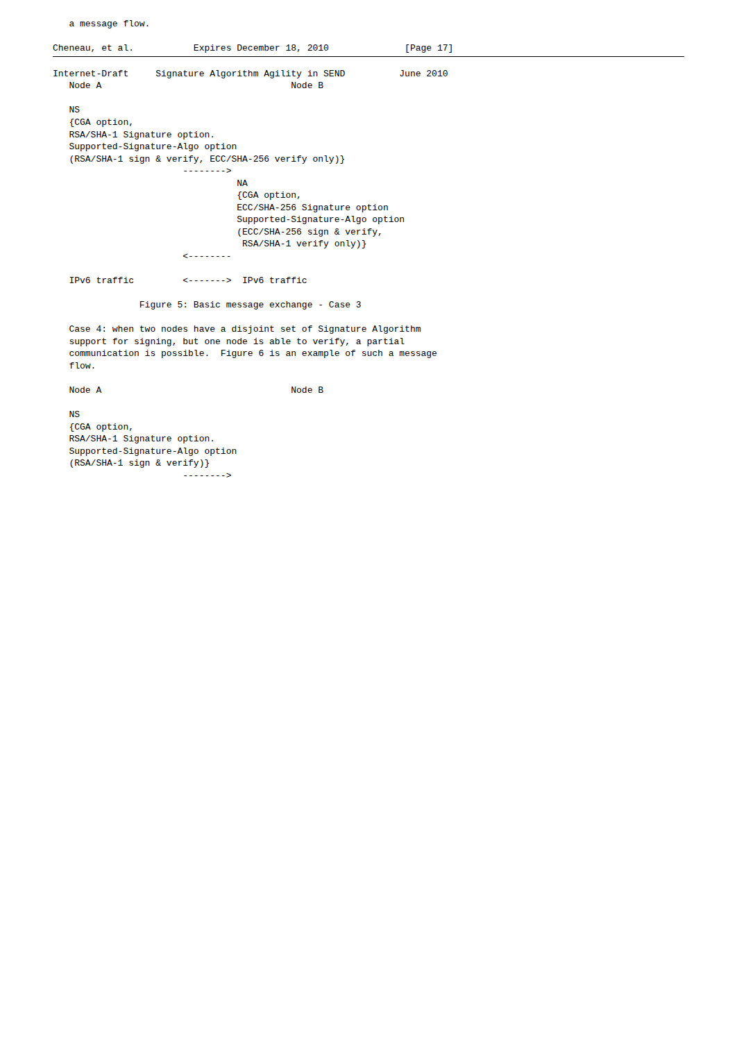a message flow.

Cheneau, et al.           Expires December 18, 2010              [Page 17]
Internet-Draft     Signature Algorithm Agility in SEND          June 2010
   Node A                                   Node B

   NS
   {CGA option,
   RSA/SHA-1 Signature option.
   Supported-Signature-Algo option
   (RSA/SHA-1 sign & verify, ECC/SHA-256 verify only)}
                        -------->
                                  NA
                                  {CGA option,
                                  ECC/SHA-256 Signature option
                                  Supported-Signature-Algo option
                                  (ECC/SHA-256 sign & verify,
                                   RSA/SHA-1 verify only)}
                        <--------

   IPv6 traffic         <------->  IPv6 traffic

                Figure 5: Basic message exchange - Case 3

   Case 4: when two nodes have a disjoint set of Signature Algorithm
   support for signing, but one node is able to verify, a partial
   communication is possible.  Figure 6 is an example of such a message
   flow.

   Node A                                   Node B

   NS
   {CGA option,
   RSA/SHA-1 Signature option.
   Supported-Signature-Algo option
   (RSA/SHA-1 sign & verify)}
                        -------->